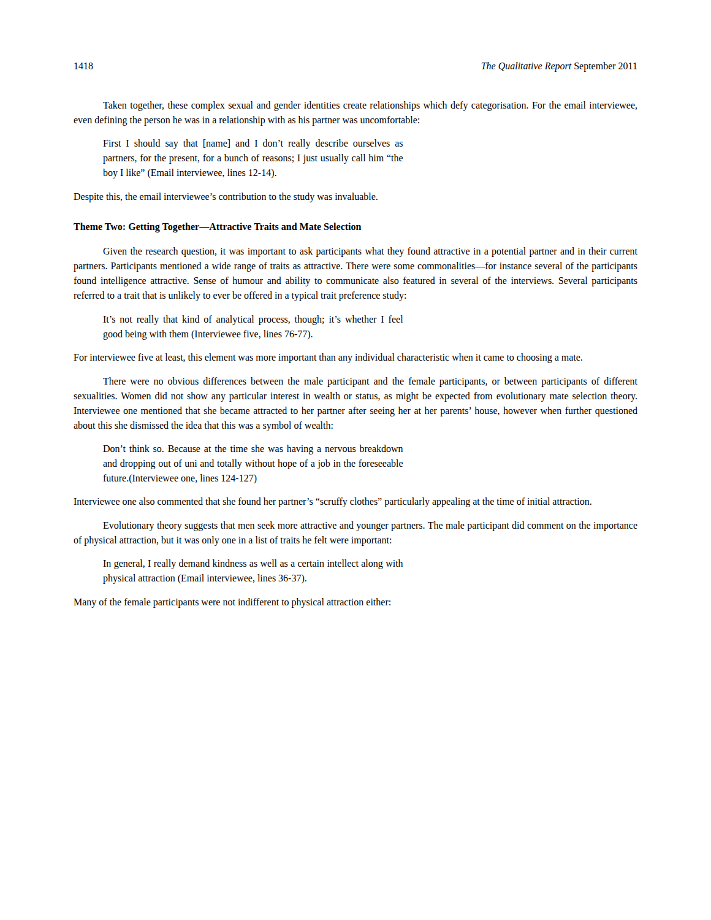1418 The Qualitative Report September 2011
Taken together, these complex sexual and gender identities create relationships which defy categorisation. For the email interviewee, even defining the person he was in a relationship with as his partner was uncomfortable:
First I should say that [name] and I don’t really describe ourselves as partners, for the present, for a bunch of reasons; I just usually call him “the boy I like” (Email interviewee, lines 12-14).
Despite this, the email interviewee’s contribution to the study was invaluable.
Theme Two: Getting Together—Attractive Traits and Mate Selection
Given the research question, it was important to ask participants what they found attractive in a potential partner and in their current partners. Participants mentioned a wide range of traits as attractive. There were some commonalities—for instance several of the participants found intelligence attractive. Sense of humour and ability to communicate also featured in several of the interviews. Several participants referred to a trait that is unlikely to ever be offered in a typical trait preference study:
It’s not really that kind of analytical process, though; it’s whether I feel good being with them (Interviewee five, lines 76-77).
For interviewee five at least, this element was more important than any individual characteristic when it came to choosing a mate.
There were no obvious differences between the male participant and the female participants, or between participants of different sexualities. Women did not show any particular interest in wealth or status, as might be expected from evolutionary mate selection theory. Interviewee one mentioned that she became attracted to her partner after seeing her at her parents’ house, however when further questioned about this she dismissed the idea that this was a symbol of wealth:
Don’t think so. Because at the time she was having a nervous breakdown and dropping out of uni and totally without hope of a job in the foreseeable future.(Interviewee one, lines 124-127)
Interviewee one also commented that she found her partner’s “scruffy clothes” particularly appealing at the time of initial attraction.
Evolutionary theory suggests that men seek more attractive and younger partners. The male participant did comment on the importance of physical attraction, but it was only one in a list of traits he felt were important:
In general, I really demand kindness as well as a certain intellect along with physical attraction (Email interviewee, lines 36-37).
Many of the female participants were not indifferent to physical attraction either: